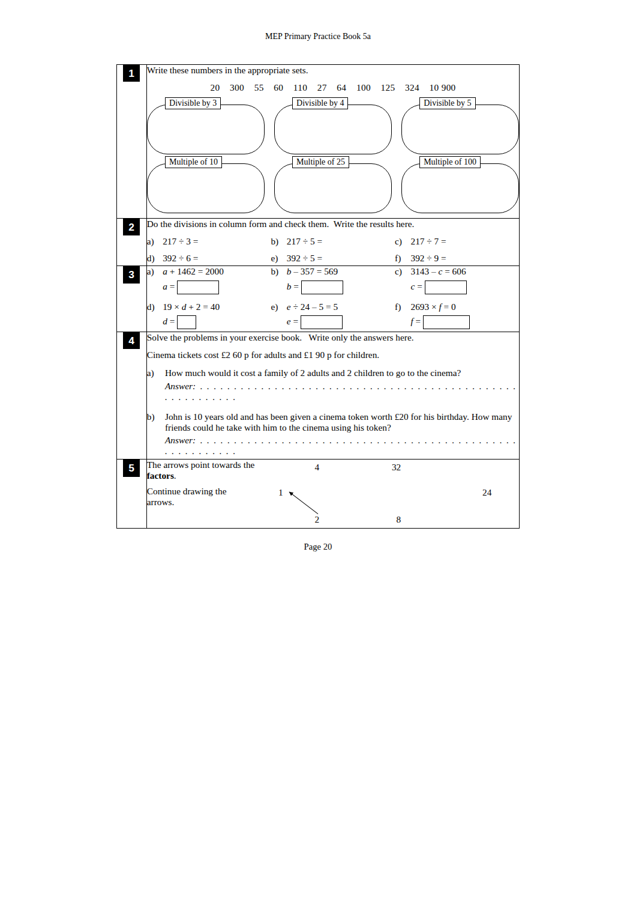MEP Primary Practice Book 5a
| 1 | Write these numbers in the appropriate sets. 20 300 55 60 110 27 64 100 125 324 10 900 Divisible by 3 Divisible by 4 Divisible by 5 Multiple of 10 Multiple of 25 Multiple of 100 |
| 2 | Do the divisions in column form and check them. Write the results here. a) 217 ÷ 3 = b) 217 ÷ 5 = c) 217 ÷ 7 = d) 392 ÷ 6 = e) 392 ÷ 5 = f) 392 ÷ 9 = |
| 3 | a) a + 1462 = 2000 b) b – 357 = 569 c) 3143 – c = 606 a = b = c = d) 19 × d + 2 = 40 e) e ÷ 24 – 5 = 5 f) 2693 × f = 0 d = e = f = |
| 4 | Solve the problems in your exercise book. Write only the answers here. Cinema tickets cost £2 60 p for adults and £1 90 p for children. a) How much would it cost a family of 2 adults and 2 children to go to the cinema? Answer: . . . . . . . . . . . . . . . . . . . . . . . . . . . . . . . . . . . . . . . . . . . . . . . . . . . . . . . . . . b) John is 10 years old and has been given a cinema token worth £20 for his birthday. How many friends could he take with him to the cinema using his token? Answer: . . . . . . . . . . . . . . . . . . . . . . . . . . . . . . . . . . . . . . . . . . . . . . . . . . . . . . . . . . |
| 5 | The arrows point towards the factors . Continue drawing the arrows. 1 2 4 8 32 24 |
Page 20